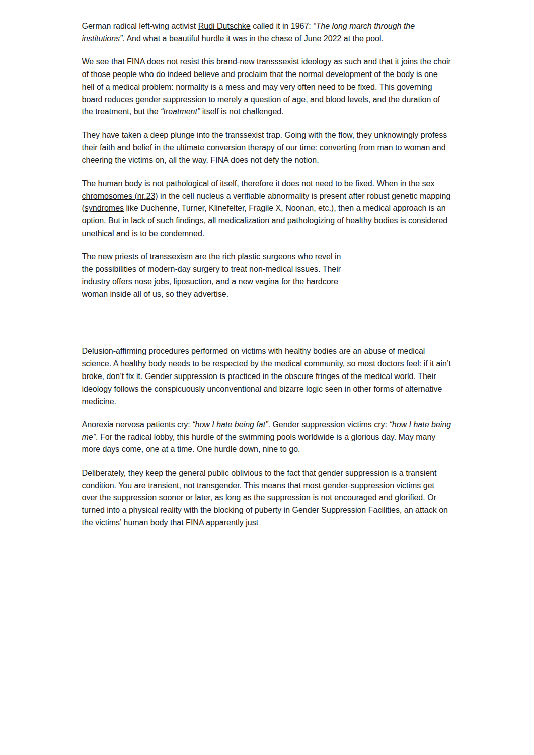German radical left-wing activist Rudi Dutschke called it in 1967: “The long march through the institutions”. And what a beautiful hurdle it was in the chase of June 2022 at the pool.
We see that FINA does not resist this brand-new transssexist ideology as such and that it joins the choir of those people who do indeed believe and proclaim that the normal development of the body is one hell of a medical problem: normality is a mess and may very often need to be fixed. This governing board reduces gender suppression to merely a question of age, and blood levels, and the duration of the treatment, but the “treatment” itself is not challenged.
They have taken a deep plunge into the transsexist trap. Going with the flow, they unknowingly profess their faith and belief in the ultimate conversion therapy of our time: converting from man to woman and cheering the victims on, all the way. FINA does not defy the notion.
The human body is not pathological of itself, therefore it does not need to be fixed. When in the sex chromosomes (nr.23) in the cell nucleus a verifiable abnormality is present after robust genetic mapping (syndromes like Duchenne, Turner, Klinefelter, Fragile X, Noonan, etc.), then a medical approach is an option. But in lack of such findings, all medicalization and pathologizing of healthy bodies is considered unethical and is to be condemned.
The new priests of transsexism are the rich plastic surgeons who revel in the possibilities of modern-day surgery to treat non-medical issues. Their industry offers nose jobs, liposuction, and a new vagina for the hardcore woman inside all of us, so they advertise.
Delusion-affirming procedures performed on victims with healthy bodies are an abuse of medical science. A healthy body needs to be respected by the medical community, so most doctors feel: if it ain’t broke, don’t fix it. Gender suppression is practiced in the obscure fringes of the medical world. Their ideology follows the conspicuously unconventional and bizarre logic seen in other forms of alternative medicine.
Anorexia nervosa patients cry: “how I hate being fat”. Gender suppression victims cry: “how I hate being me”. For the radical lobby, this hurdle of the swimming pools worldwide is a glorious day. May many more days come, one at a time. One hurdle down, nine to go.
Deliberately, they keep the general public oblivious to the fact that gender suppression is a transient condition. You are transient, not transgender. This means that most gender-suppression victims get over the suppression sooner or later, as long as the suppression is not encouraged and glorified. Or turned into a physical reality with the blocking of puberty in Gender Suppression Facilities, an attack on the victims’ human body that FINA apparently just